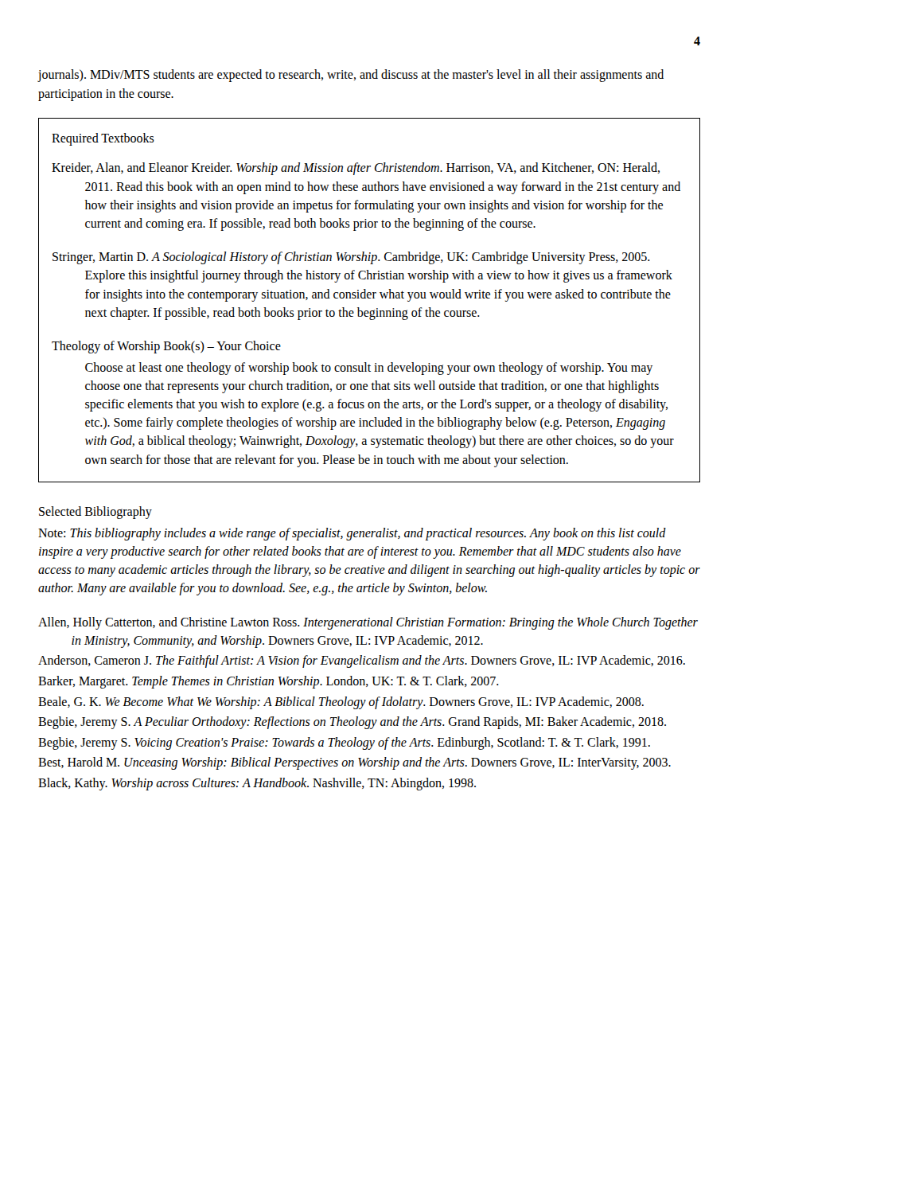4
journals). MDiv/MTS students are expected to research, write, and discuss at the master's level in all their assignments and participation in the course.
Required Textbooks
Kreider, Alan, and Eleanor Kreider. Worship and Mission after Christendom. Harrison, VA, and Kitchener, ON: Herald, 2011. Read this book with an open mind to how these authors have envisioned a way forward in the 21st century and how their insights and vision provide an impetus for formulating your own insights and vision for worship for the current and coming era. If possible, read both books prior to the beginning of the course.
Stringer, Martin D. A Sociological History of Christian Worship. Cambridge, UK: Cambridge University Press, 2005. Explore this insightful journey through the history of Christian worship with a view to how it gives us a framework for insights into the contemporary situation, and consider what you would write if you were asked to contribute the next chapter. If possible, read both books prior to the beginning of the course.
Theology of Worship Book(s) – Your Choice
Choose at least one theology of worship book to consult in developing your own theology of worship. You may choose one that represents your church tradition, or one that sits well outside that tradition, or one that highlights specific elements that you wish to explore (e.g. a focus on the arts, or the Lord's supper, or a theology of disability, etc.). Some fairly complete theologies of worship are included in the bibliography below (e.g. Peterson, Engaging with God, a biblical theology; Wainwright, Doxology, a systematic theology) but there are other choices, so do your own search for those that are relevant for you. Please be in touch with me about your selection.
Selected Bibliography
Note: This bibliography includes a wide range of specialist, generalist, and practical resources. Any book on this list could inspire a very productive search for other related books that are of interest to you. Remember that all MDC students also have access to many academic articles through the library, so be creative and diligent in searching out high-quality articles by topic or author. Many are available for you to download. See, e.g., the article by Swinton, below.
Allen, Holly Catterton, and Christine Lawton Ross. Intergenerational Christian Formation: Bringing the Whole Church Together in Ministry, Community, and Worship. Downers Grove, IL: IVP Academic, 2012.
Anderson, Cameron J. The Faithful Artist: A Vision for Evangelicalism and the Arts. Downers Grove, IL: IVP Academic, 2016.
Barker, Margaret. Temple Themes in Christian Worship. London, UK: T. & T. Clark, 2007.
Beale, G. K. We Become What We Worship: A Biblical Theology of Idolatry. Downers Grove, IL: IVP Academic, 2008.
Begbie, Jeremy S. A Peculiar Orthodoxy: Reflections on Theology and the Arts. Grand Rapids, MI: Baker Academic, 2018.
Begbie, Jeremy S. Voicing Creation's Praise: Towards a Theology of the Arts. Edinburgh, Scotland: T. & T. Clark, 1991.
Best, Harold M. Unceasing Worship: Biblical Perspectives on Worship and the Arts. Downers Grove, IL: InterVarsity, 2003.
Black, Kathy. Worship across Cultures: A Handbook. Nashville, TN: Abingdon, 1998.